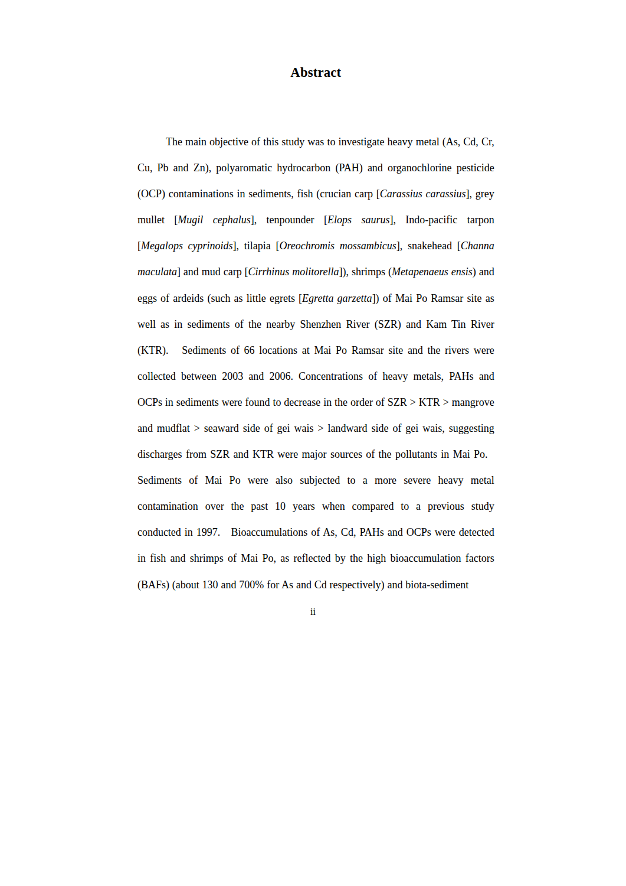Abstract
The main objective of this study was to investigate heavy metal (As, Cd, Cr, Cu, Pb and Zn), polyaromatic hydrocarbon (PAH) and organochlorine pesticide (OCP) contaminations in sediments, fish (crucian carp [Carassius carassius], grey mullet [Mugil cephalus], tenpounder [Elops saurus], Indo-pacific tarpon [Megalops cyprinoids], tilapia [Oreochromis mossambicus], snakehead [Channa maculata] and mud carp [Cirrhinus molitorella]), shrimps (Metapenaeus ensis) and eggs of ardeids (such as little egrets [Egretta garzetta]) of Mai Po Ramsar site as well as in sediments of the nearby Shenzhen River (SZR) and Kam Tin River (KTR). Sediments of 66 locations at Mai Po Ramsar site and the rivers were collected between 2003 and 2006. Concentrations of heavy metals, PAHs and OCPs in sediments were found to decrease in the order of SZR > KTR > mangrove and mudflat > seaward side of gei wais > landward side of gei wais, suggesting discharges from SZR and KTR were major sources of the pollutants in Mai Po. Sediments of Mai Po were also subjected to a more severe heavy metal contamination over the past 10 years when compared to a previous study conducted in 1997. Bioaccumulations of As, Cd, PAHs and OCPs were detected in fish and shrimps of Mai Po, as reflected by the high bioaccumulation factors (BAFs) (about 130 and 700% for As and Cd respectively) and biota-sediment
ii